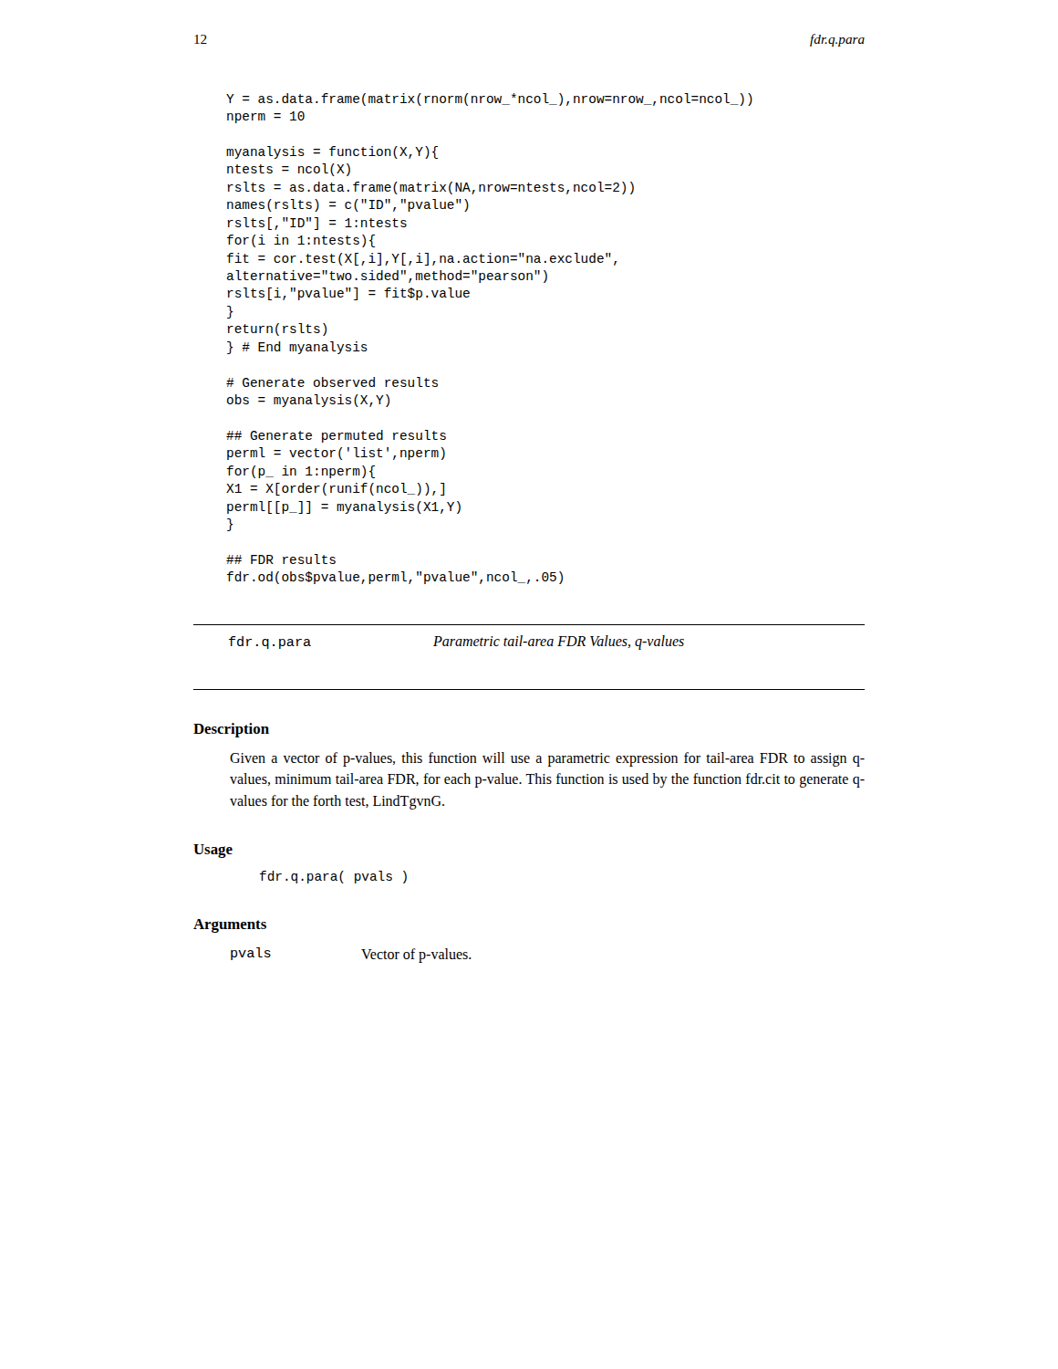12 fdr.q.para
Y = as.data.frame(matrix(rnorm(nrow_*ncol_),nrow=nrow_,ncol=ncol_))
nperm = 10

myanalysis = function(X,Y){
ntests = ncol(X)
rslts = as.data.frame(matrix(NA,nrow=ntests,ncol=2))
names(rslts) = c("ID","pvalue")
rslts[,"ID"] = 1:ntests
for(i in 1:ntests){
fit = cor.test(X[,i],Y[,i],na.action="na.exclude",
alternative="two.sided",method="pearson")
rslts[i,"pvalue"] = fit$p.value
}
return(rslts)
} # End myanalysis

# Generate observed results
obs = myanalysis(X,Y)

## Generate permuted results
perml = vector('list',nperm)
for(p_ in 1:nperm){
X1 = X[order(runif(ncol_)),]
perml[[p_]] = myanalysis(X1,Y)
}

## FDR results
fdr.od(obs$pvalue,perml,"pvalue",ncol_,.05)
fdr.q.para Parametric tail-area FDR Values, q-values
Description
Given a vector of p-values, this function will use a parametric expression for tail-area FDR to assign q-values, minimum tail-area FDR, for each p-value. This function is used by the function fdr.cit to generate q-values for the forth test, LindTgvnG.
Usage
fdr.q.para( pvals )
Arguments
pvals
Vector of p-values.